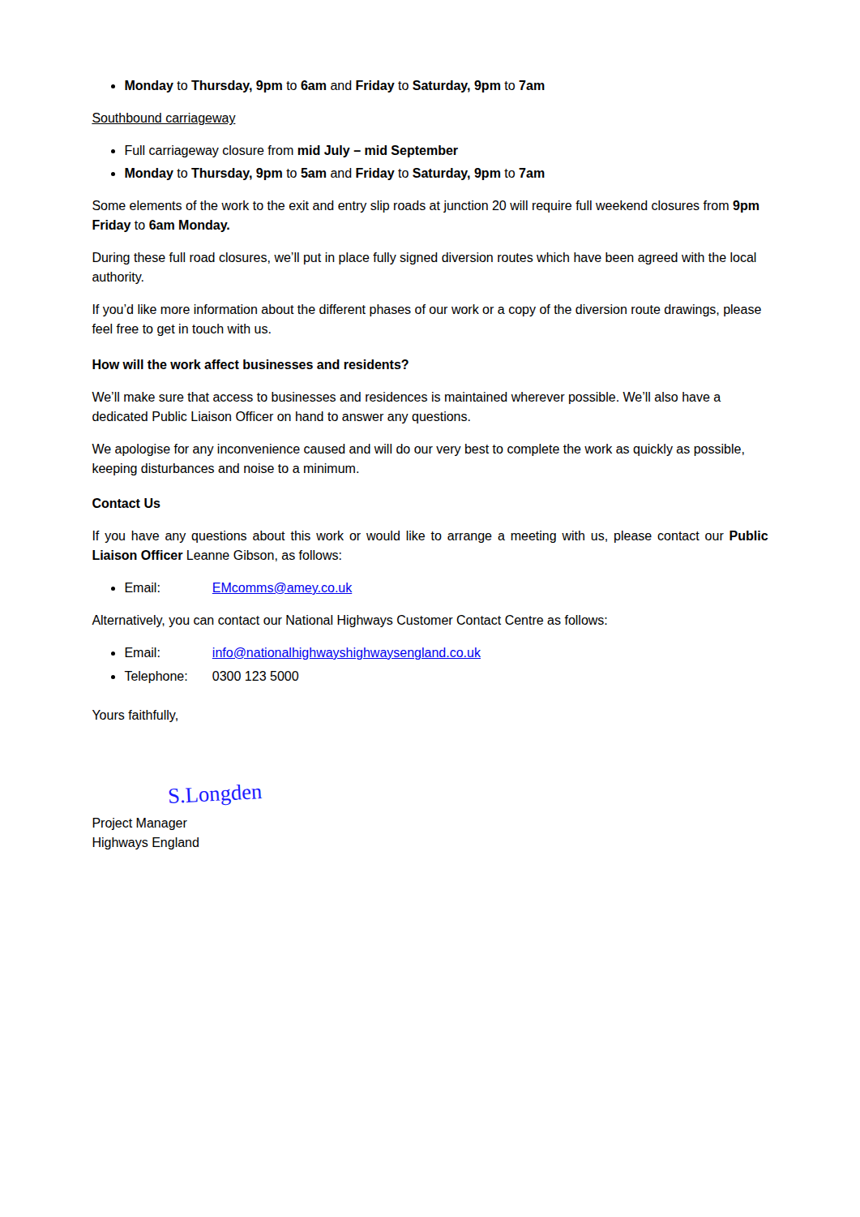Monday to Thursday, 9pm to 6am and Friday to Saturday, 9pm to 7am
Southbound carriageway
Full carriageway closure from mid July – mid September
Monday to Thursday, 9pm to 5am and Friday to Saturday, 9pm to 7am
Some elements of the work to the exit and entry slip roads at junction 20 will require full weekend closures from 9pm Friday to 6am Monday.
During these full road closures, we’ll put in place fully signed diversion routes which have been agreed with the local authority.
If you’d like more information about the different phases of our work or a copy of the diversion route drawings, please feel free to get in touch with us.
How will the work affect businesses and residents?
We’ll make sure that access to businesses and residences is maintained wherever possible. We’ll also have a dedicated Public Liaison Officer on hand to answer any questions.
We apologise for any inconvenience caused and will do our very best to complete the work as quickly as possible, keeping disturbances and noise to a minimum.
Contact Us
If you have any questions about this work or would like to arrange a meeting with us, please contact our Public Liaison Officer Leanne Gibson, as follows:
Email: EMcomms@amey.co.uk
Alternatively, you can contact our National Highways Customer Contact Centre as follows:
Email: info@nationalhighwayshighwaysengland.co.uk
Telephone: 0300 123 5000
Yours faithfully,
S.Longden
Project Manager
Highways England